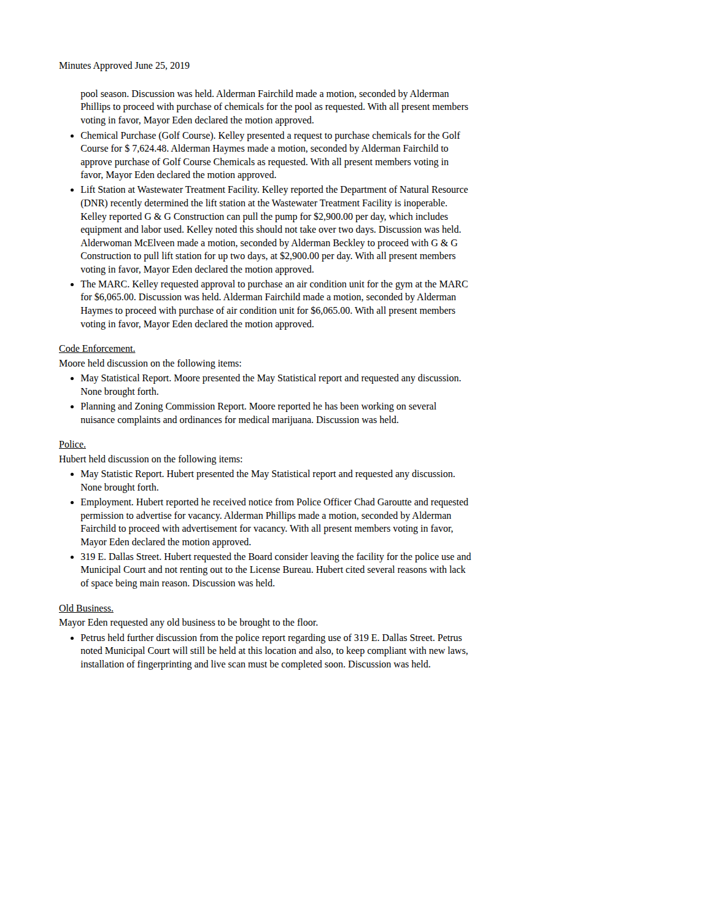Minutes Approved June 25, 2019
pool season. Discussion was held. Alderman Fairchild made a motion, seconded by Alderman Phillips to proceed with purchase of chemicals for the pool as requested. With all present members voting in favor, Mayor Eden declared the motion approved.
Chemical Purchase (Golf Course). Kelley presented a request to purchase chemicals for the Golf Course for $ 7,624.48. Alderman Haymes made a motion, seconded by Alderman Fairchild to approve purchase of Golf Course Chemicals as requested. With all present members voting in favor, Mayor Eden declared the motion approved.
Lift Station at Wastewater Treatment Facility. Kelley reported the Department of Natural Resource (DNR) recently determined the lift station at the Wastewater Treatment Facility is inoperable. Kelley reported G & G Construction can pull the pump for $2,900.00 per day, which includes equipment and labor used. Kelley noted this should not take over two days. Discussion was held. Alderwoman McElveen made a motion, seconded by Alderman Beckley to proceed with G & G Construction to pull lift station for up two days, at $2,900.00 per day. With all present members voting in favor, Mayor Eden declared the motion approved.
The MARC. Kelley requested approval to purchase an air condition unit for the gym at the MARC for $6,065.00. Discussion was held. Alderman Fairchild made a motion, seconded by Alderman Haymes to proceed with purchase of air condition unit for $6,065.00. With all present members voting in favor, Mayor Eden declared the motion approved.
Code Enforcement.
Moore held discussion on the following items:
May Statistical Report. Moore presented the May Statistical report and requested any discussion. None brought forth.
Planning and Zoning Commission Report. Moore reported he has been working on several nuisance complaints and ordinances for medical marijuana. Discussion was held.
Police.
Hubert held discussion on the following items:
May Statistic Report. Hubert presented the May Statistical report and requested any discussion. None brought forth.
Employment. Hubert reported he received notice from Police Officer Chad Garoutte and requested permission to advertise for vacancy. Alderman Phillips made a motion, seconded by Alderman Fairchild to proceed with advertisement for vacancy. With all present members voting in favor, Mayor Eden declared the motion approved.
319 E. Dallas Street. Hubert requested the Board consider leaving the facility for the police use and Municipal Court and not renting out to the License Bureau. Hubert cited several reasons with lack of space being main reason. Discussion was held.
Old Business.
Mayor Eden requested any old business to be brought to the floor.
Petrus held further discussion from the police report regarding use of 319 E. Dallas Street. Petrus noted Municipal Court will still be held at this location and also, to keep compliant with new laws, installation of fingerprinting and live scan must be completed soon. Discussion was held.